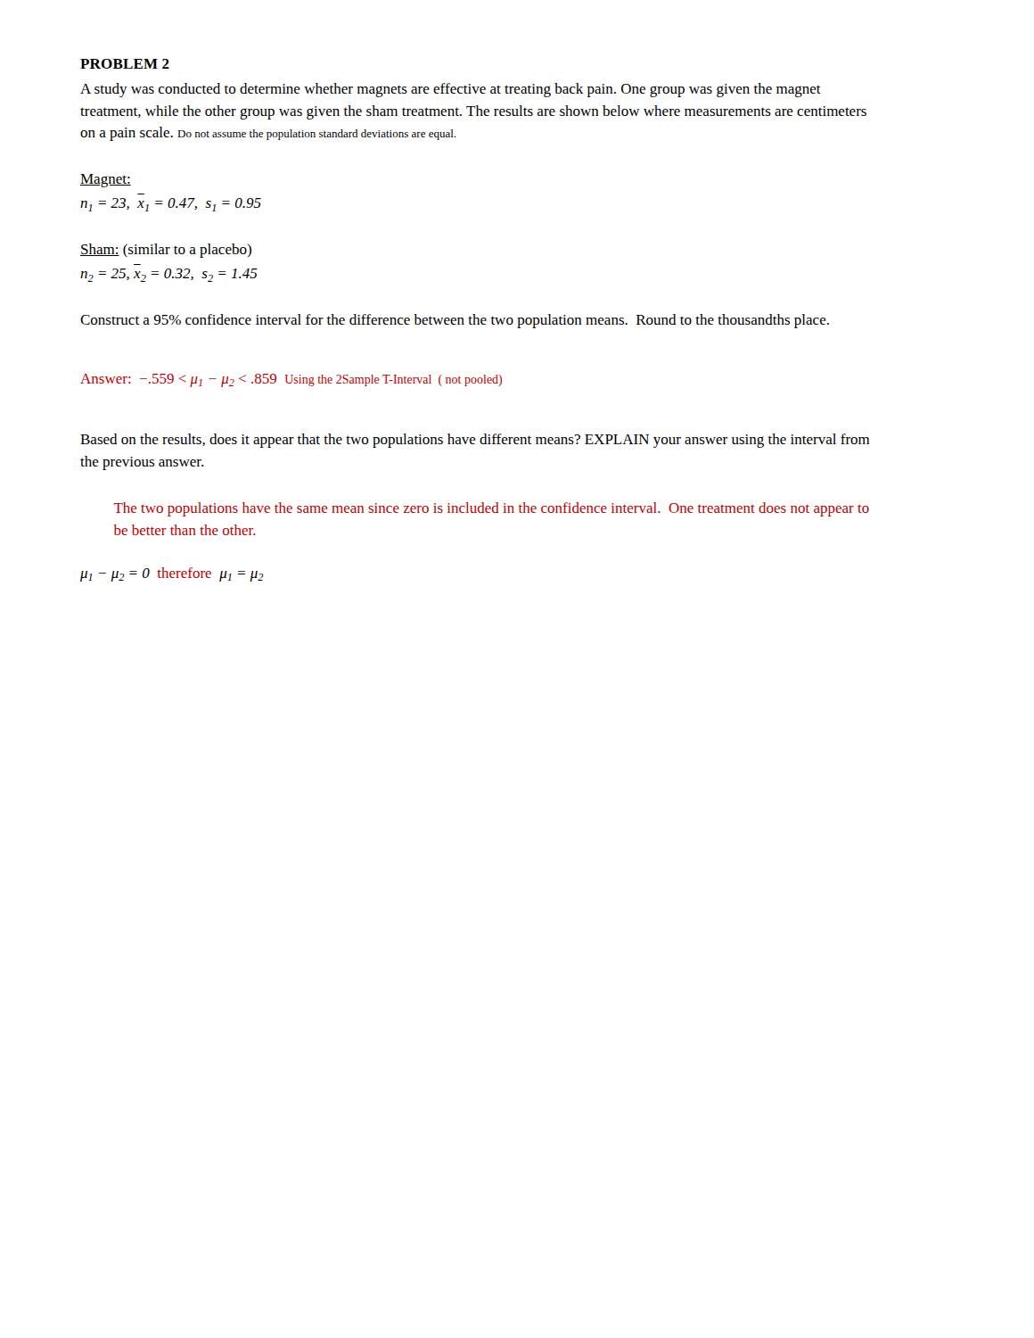PROBLEM 2
A study was conducted to determine whether magnets are effective at treating back pain. One group was given the magnet treatment, while the other group was given the sham treatment. The results are shown below where measurements are centimeters on a pain scale. Do not assume the population standard deviations are equal.
Magnet:
n1 = 23, x1 = 0.47, s1 = 0.95
Sham: (similar to a placebo)
n2 = 25, x2 = 0.32, s2 = 1.45
Construct a 95% confidence interval for the difference between the two population means. Round to the thousandths place.
Answer: −.559 < μ1 − μ2 < .859 Using the 2Sample T-Interval ( not pooled)
Based on the results, does it appear that the two populations have different means? EXPLAIN your answer using the interval from the previous answer.
The two populations have the same mean since zero is included in the confidence interval. One treatment does not appear to be better than the other.
μ1 − μ2 = 0 therefore μ1 = μ2